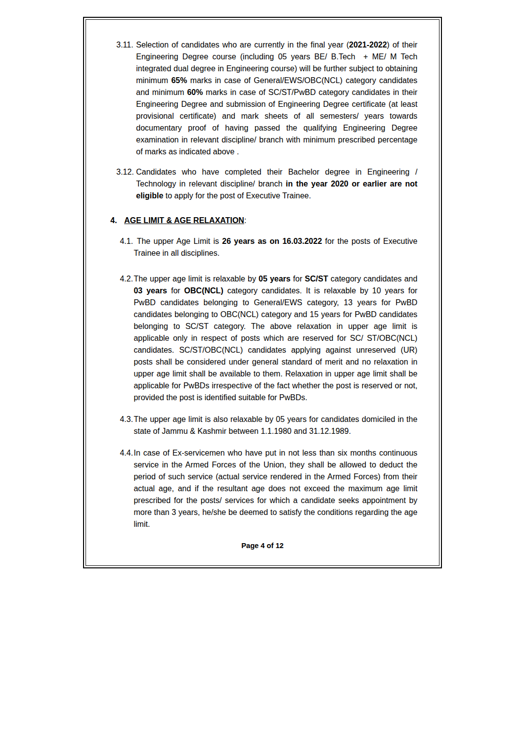3.11. Selection of candidates who are currently in the final year (2021-2022) of their Engineering Degree course (including 05 years BE/ B.Tech + ME/ M Tech integrated dual degree in Engineering course) will be further subject to obtaining minimum 65% marks in case of General/EWS/OBC(NCL) category candidates and minimum 60% marks in case of SC/ST/PwBD category candidates in their Engineering Degree and submission of Engineering Degree certificate (at least provisional certificate) and mark sheets of all semesters/ years towards documentary proof of having passed the qualifying Engineering Degree examination in relevant discipline/ branch with minimum prescribed percentage of marks as indicated above .
3.12. Candidates who have completed their Bachelor degree in Engineering / Technology in relevant discipline/ branch in the year 2020 or earlier are not eligible to apply for the post of Executive Trainee.
4. AGE LIMIT & AGE RELAXATION:
4.1. The upper Age Limit is 26 years as on 16.03.2022 for the posts of Executive Trainee in all disciplines.
4.2. The upper age limit is relaxable by 05 years for SC/ST category candidates and 03 years for OBC(NCL) category candidates. It is relaxable by 10 years for PwBD candidates belonging to General/EWS category, 13 years for PwBD candidates belonging to OBC(NCL) category and 15 years for PwBD candidates belonging to SC/ST category. The above relaxation in upper age limit is applicable only in respect of posts which are reserved for SC/ ST/OBC(NCL) candidates. SC/ST/OBC(NCL) candidates applying against unreserved (UR) posts shall be considered under general standard of merit and no relaxation in upper age limit shall be available to them. Relaxation in upper age limit shall be applicable for PwBDs irrespective of the fact whether the post is reserved or not, provided the post is identified suitable for PwBDs.
4.3. The upper age limit is also relaxable by 05 years for candidates domiciled in the state of Jammu & Kashmir between 1.1.1980 and 31.12.1989.
4.4. In case of Ex-servicemen who have put in not less than six months continuous service in the Armed Forces of the Union, they shall be allowed to deduct the period of such service (actual service rendered in the Armed Forces) from their actual age, and if the resultant age does not exceed the maximum age limit prescribed for the posts/ services for which a candidate seeks appointment by more than 3 years, he/she be deemed to satisfy the conditions regarding the age limit.
Page 4 of 12